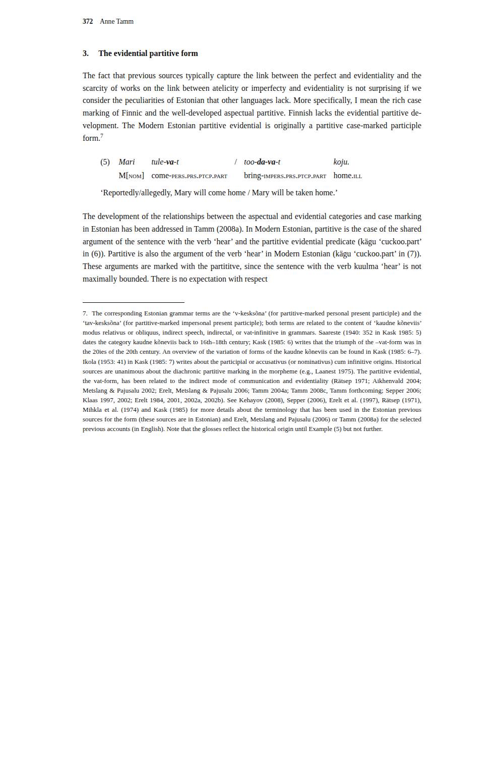372 Anne Tamm
3. The evidential partitive form
The fact that previous sources typically capture the link between the perfect and evidentiality and the scarcity of works on the link between atelicity or imperfecty and evidentiality is not surprising if we consider the peculiarities of Estonian that other languages lack. More specifically, I mean the rich case marking of Finnic and the well-developed aspectual partitive. Finnish lacks the evidential partitive development. The Modern Estonian partitive evidential is originally a partitive case-marked participle form.7
| (5) | Mari | tule- va -t | / | too- da-va -t | koju. |
| | M[ nom ] | come- pers.prs.ptcp.part | | bring- impers.prs.ptcp.part | home. ill |
‘Reportedly/allegedly, Mary will come home / Mary will be taken home.’
The development of the relationships between the aspectual and evidential categories and case marking in Estonian has been addressed in Tamm (2008a). In Modern Estonian, partitive is the case of the shared argument of the sentence with the verb ‘hear’ and the partitive evidential predicate (kägu ‘cuckoo.part’ in (6)). Partitive is also the argument of the verb ‘hear’ in Modern Estonian (kägu ‘cuckoo.part’ in (7)). These arguments are marked with the partititve, since the sentence with the verb kuulma ‘hear’ is not maximally bounded. There is no expectation with respect
7. The corresponding Estonian grammar terms are the ‘v-kesksõna’ (for partitive-marked personal present participle) and the ‘tav-kesksõna’ (for partitive-marked impersonal present participle); both terms are related to the content of ‘kaudne kõneviis’ modus relativus or obliquus, indirect speech, indirectal, or vat-infinitive in grammars. Saareste (1940: 352 in Kask 1985: 5) dates the category kaudne kõneviis back to 16th–18th century; Kask (1985: 6) writes that the triumph of the –vat-form was in the 20ies of the 20th century. An overview of the variation of forms of the kaudne kõneviis can be found in Kask (1985: 6–7). Ikola (1953: 41) in Kask (1985: 7) writes about the participial or accusativus (or nominativus) cum infinitive origins. Historical sources are unanimous about the diachronic partitive marking in the morpheme (e.g., Laanest 1975). The partitive evidential, the vat-form, has been related to the indirect mode of communication and evidentiality (Rätsep 1971; Aikhenvald 2004; Metslang & Pajusalu 2002; Erelt, Metslang & Pajusalu 2006; Tamm 2004a; Tamm 2008c, Tamm forthcoming; Sepper 2006; Klaas 1997, 2002; Erelt 1984, 2001, 2002a, 2002b). See Kehayov (2008), Sepper (2006), Erelt et al. (1997), Rätsep (1971), Mihkla et al. (1974) and Kask (1985) for more details about the terminology that has been used in the Estonian previous sources for the form (these sources are in Estonian) and Erelt, Metslang and Pajusalu (2006) or Tamm (2008a) for the selected previous accounts (in English). Note that the glosses reflect the historical origin until Example (5) but not further.